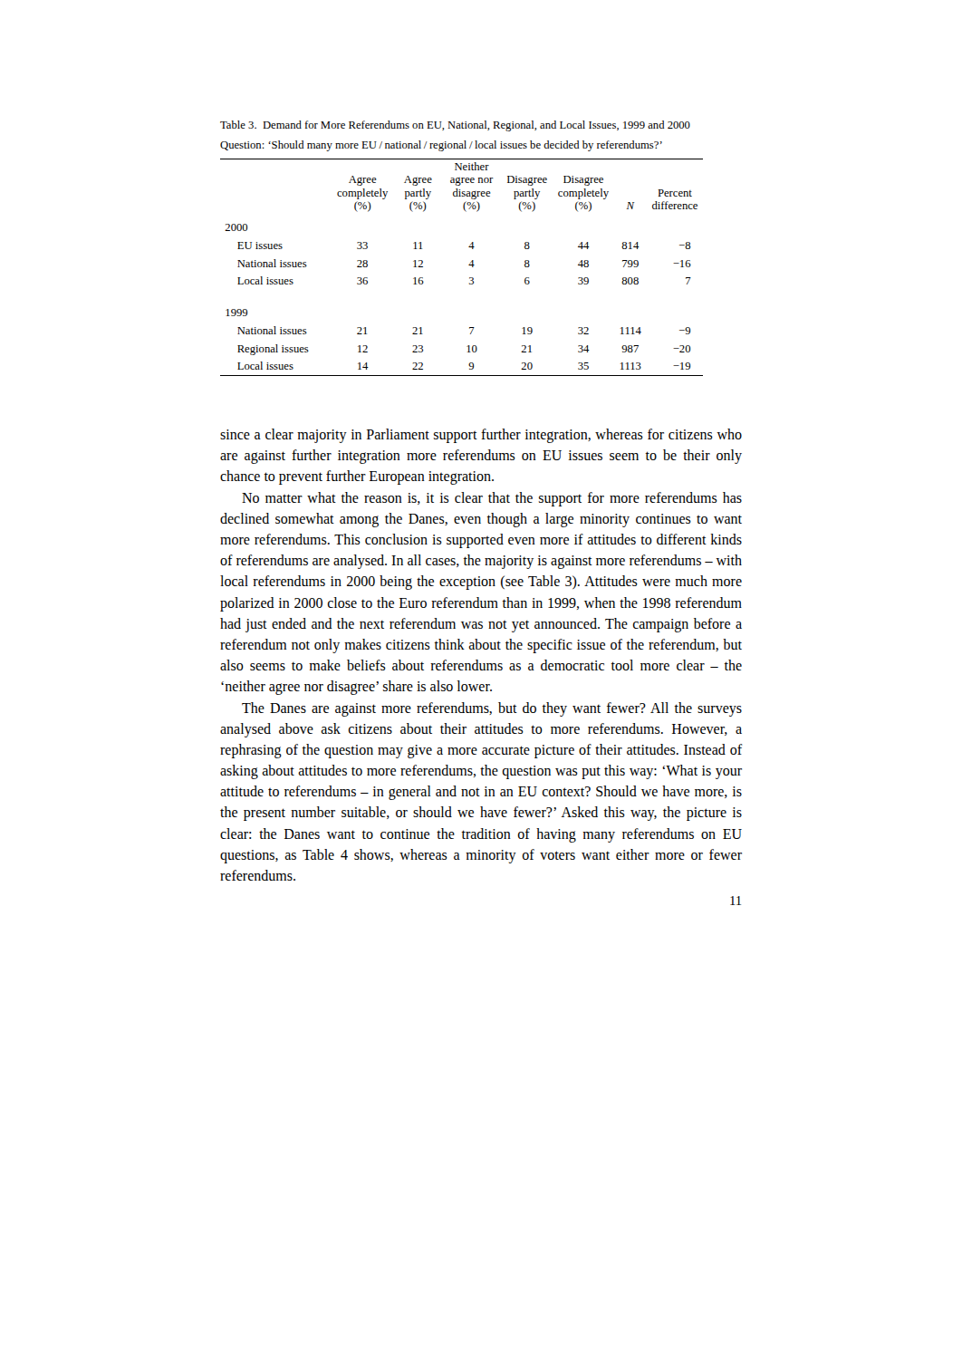Table 3. Demand for More Referendums on EU, National, Regional, and Local Issues, 1999 and 2000
Question: ‘Should many more EU / national / regional / local issues be decided by referendums?’
| | Agree completely (%) | Agree partly (%) | Neither agree nor disagree (%) | Disagree partly (%) | Disagree completely (%) | N | Percent difference |
| --- | --- | --- | --- | --- | --- | --- | --- |
| 2000 | |
| EU issues | 33 | 11 | 4 | 8 | 44 | 814 | −8 |
| National issues | 28 | 12 | 4 | 8 | 48 | 799 | −16 |
| Local issues | 36 | 16 | 3 | 6 | 39 | 808 | 7 |
| 1999 | |
| National issues | 21 | 21 | 7 | 19 | 32 | 1114 | −9 |
| Regional issues | 12 | 23 | 10 | 21 | 34 | 987 | −20 |
| Local issues | 14 | 22 | 9 | 20 | 35 | 1113 | −19 |
since a clear majority in Parliament support further integration, whereas for citizens who are against further integration more referendums on EU issues seem to be their only chance to prevent further European integration.
No matter what the reason is, it is clear that the support for more referendums has declined somewhat among the Danes, even though a large minority continues to want more referendums. This conclusion is supported even more if attitudes to different kinds of referendums are analysed. In all cases, the majority is against more referendums – with local referendums in 2000 being the exception (see Table 3). Attitudes were much more polarized in 2000 close to the Euro referendum than in 1999, when the 1998 referendum had just ended and the next referendum was not yet announced. The campaign before a referendum not only makes citizens think about the specific issue of the referendum, but also seems to make beliefs about referendums as a democratic tool more clear – the ‘neither agree nor disagree’ share is also lower.
The Danes are against more referendums, but do they want fewer? All the surveys analysed above ask citizens about their attitudes to more referendums. However, a rephrasing of the question may give a more accurate picture of their attitudes. Instead of asking about attitudes to more referendums, the question was put this way: ‘What is your attitude to referendums – in general and not in an EU context? Should we have more, is the present number suitable, or should we have fewer?’ Asked this way, the picture is clear: the Danes want to continue the tradition of having many referendums on EU questions, as Table 4 shows, whereas a minority of voters want either more or fewer referendums.
11